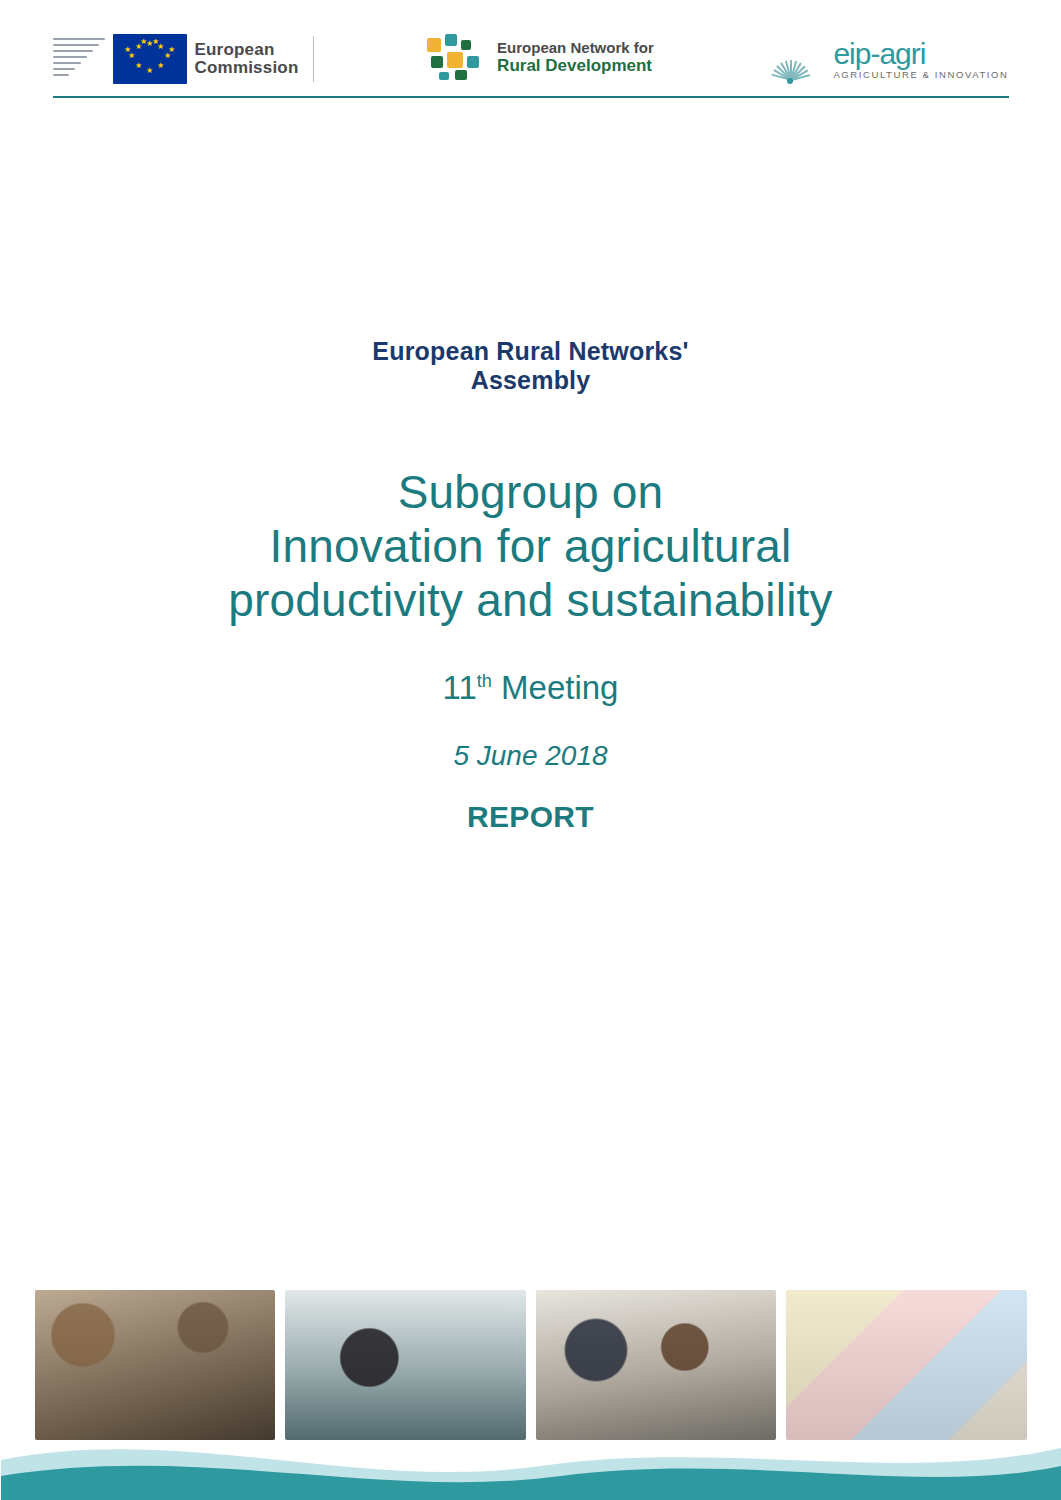★ ★ ★ ★ ★ ★ ★ ★ ★ ★ ★ ★
EuropeanCommission
European Network for Rural Development
eip-agri
Agriculture & Innovation
European Rural Networks'
Assembly
Subgroup on
Innovation for agricultural
productivity and sustainability
11th Meeting
5 June 2018
REPORT